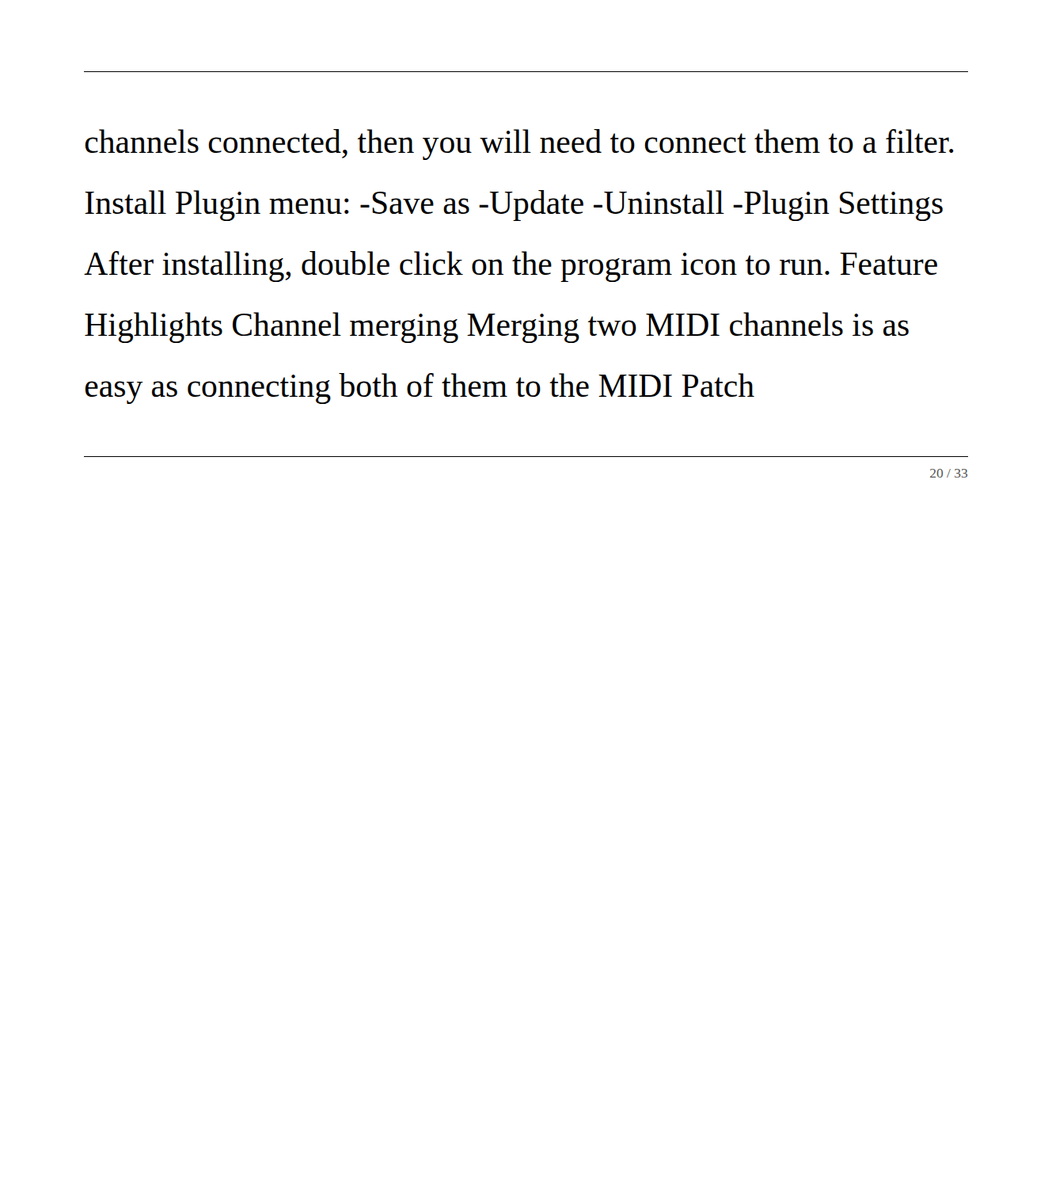channels connected, then you will need to connect them to a filter. Install Plugin menu: -Save as -Update -Uninstall -Plugin Settings After installing, double click on the program icon to run. Feature Highlights Channel merging Merging two MIDI channels is as easy as connecting both of them to the MIDI Patch
20 / 33